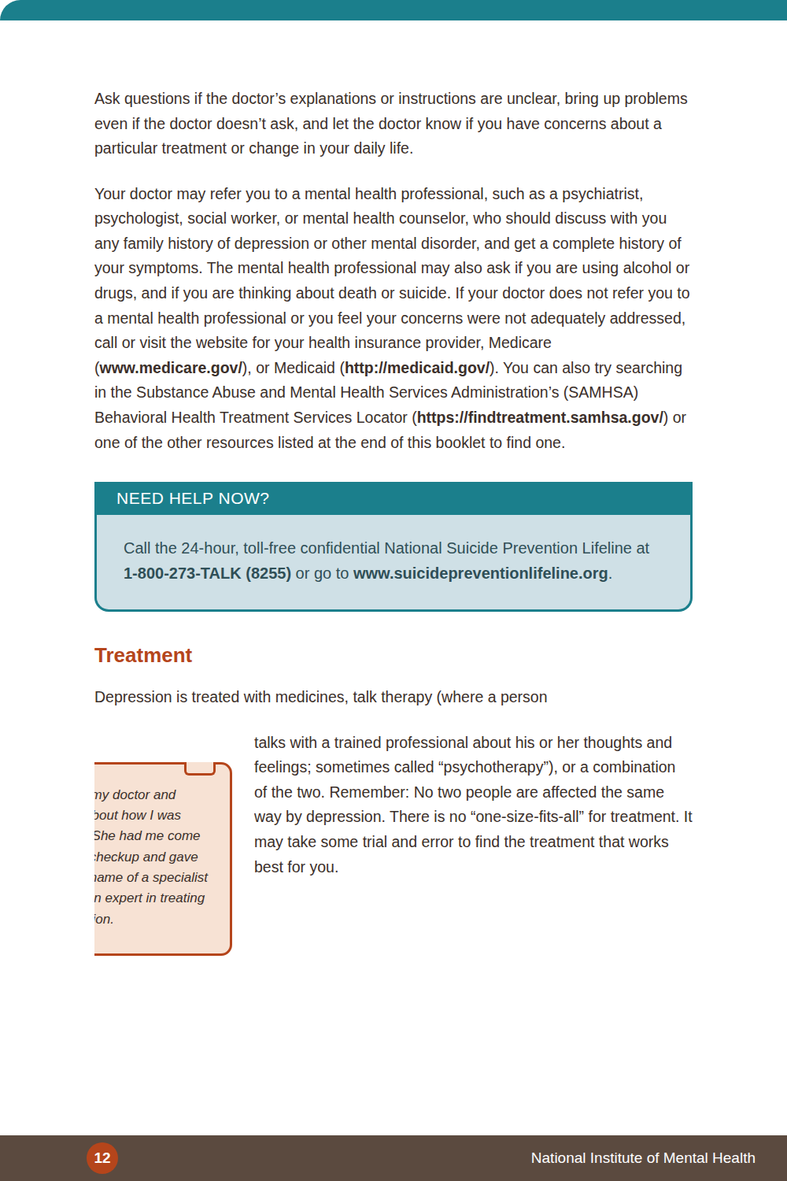Ask questions if the doctor’s explanations or instructions are unclear, bring up problems even if the doctor doesn’t ask, and let the doctor know if you have concerns about a particular treatment or change in your daily life.
Your doctor may refer you to a mental health professional, such as a psychiatrist, psychologist, social worker, or mental health counselor, who should discuss with you any family history of depression or other mental disorder, and get a complete history of your symptoms. The mental health professional may also ask if you are using alcohol or drugs, and if you are thinking about death or suicide. If your doctor does not refer you to a mental health professional or you feel your concerns were not adequately addressed, call or visit the website for your health insurance provider, Medicare (www.medicare.gov/), or Medicaid (http://medicaid.gov/). You can also try searching in the Substance Abuse and Mental Health Services Administration’s (SAMHSA) Behavioral Health Treatment Services Locator (https://findtreatment.samhsa.gov/) or one of the other resources listed at the end of this booklet to find one.
NEED HELP NOW?
Call the 24-hour, toll-free confidential National Suicide Prevention Lifeline at 1-800-273-TALK (8255) or go to www.suicidepreventionlifeline.org.
Treatment
Depression is treated with medicines, talk therapy (where a person
I called my doctor and talked about how I was feeling. She had me come in for a checkup and gave me the name of a specialist who is an expert in treating depression.
talks with a trained professional about his or her thoughts and feelings; sometimes called “psychotherapy”), or a combination of the two. Remember: No two people are affected the same way by depression. There is no “one-size-fits-all” for treatment. It may take some trial and error to find the treatment that works best for you.
12
National Institute of Mental Health